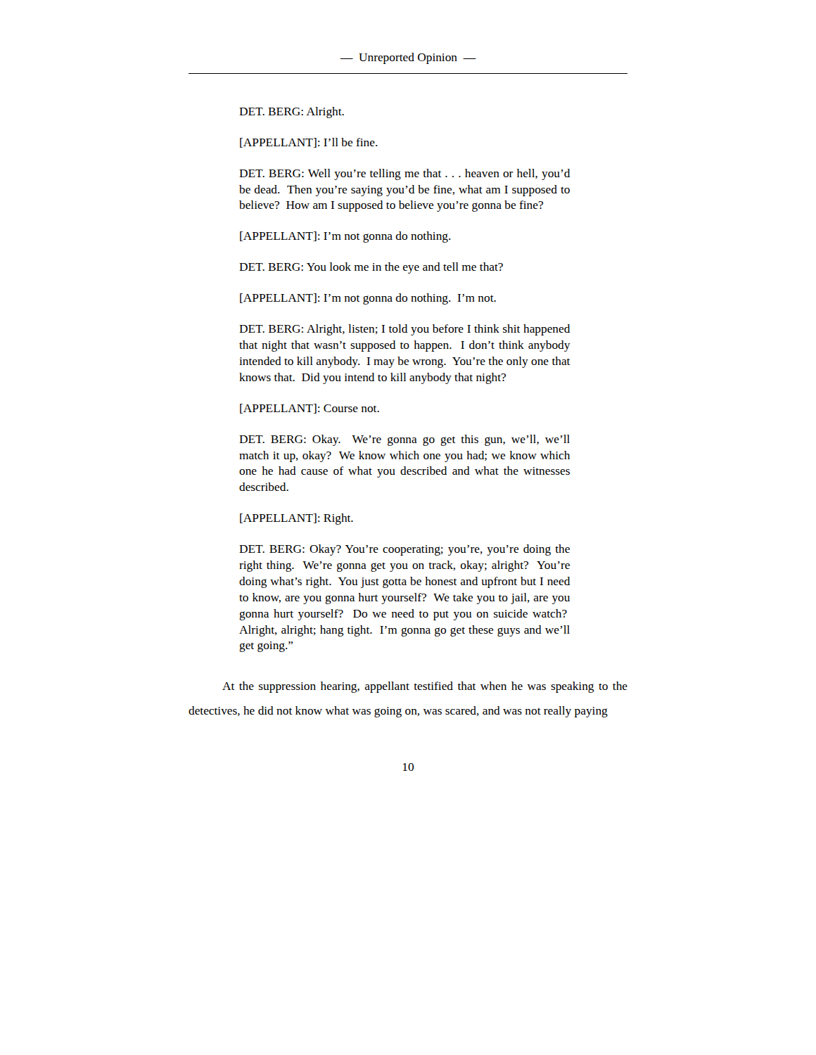— Unreported Opinion —
DET. BERG: Alright.
[APPELLANT]: I’ll be fine.
DET. BERG: Well you’re telling me that . . . heaven or hell, you’d be dead. Then you’re saying you’d be fine, what am I supposed to believe? How am I supposed to believe you’re gonna be fine?
[APPELLANT]: I’m not gonna do nothing.
DET. BERG: You look me in the eye and tell me that?
[APPELLANT]: I’m not gonna do nothing. I’m not.
DET. BERG: Alright, listen; I told you before I think shit happened that night that wasn’t supposed to happen. I don’t think anybody intended to kill anybody. I may be wrong. You’re the only one that knows that. Did you intend to kill anybody that night?
[APPELLANT]: Course not.
DET. BERG: Okay. We’re gonna go get this gun, we’ll, we’ll match it up, okay? We know which one you had; we know which one he had cause of what you described and what the witnesses described.
[APPELLANT]: Right.
DET. BERG: Okay? You’re cooperating; you’re, you’re doing the right thing. We’re gonna get you on track, okay; alright? You’re doing what’s right. You just gotta be honest and upfront but I need to know, are you gonna hurt yourself? We take you to jail, are you gonna hurt yourself? Do we need to put you on suicide watch? Alright, alright; hang tight. I’m gonna go get these guys and we’ll get going.”
At the suppression hearing, appellant testified that when he was speaking to the detectives, he did not know what was going on, was scared, and was not really paying
10